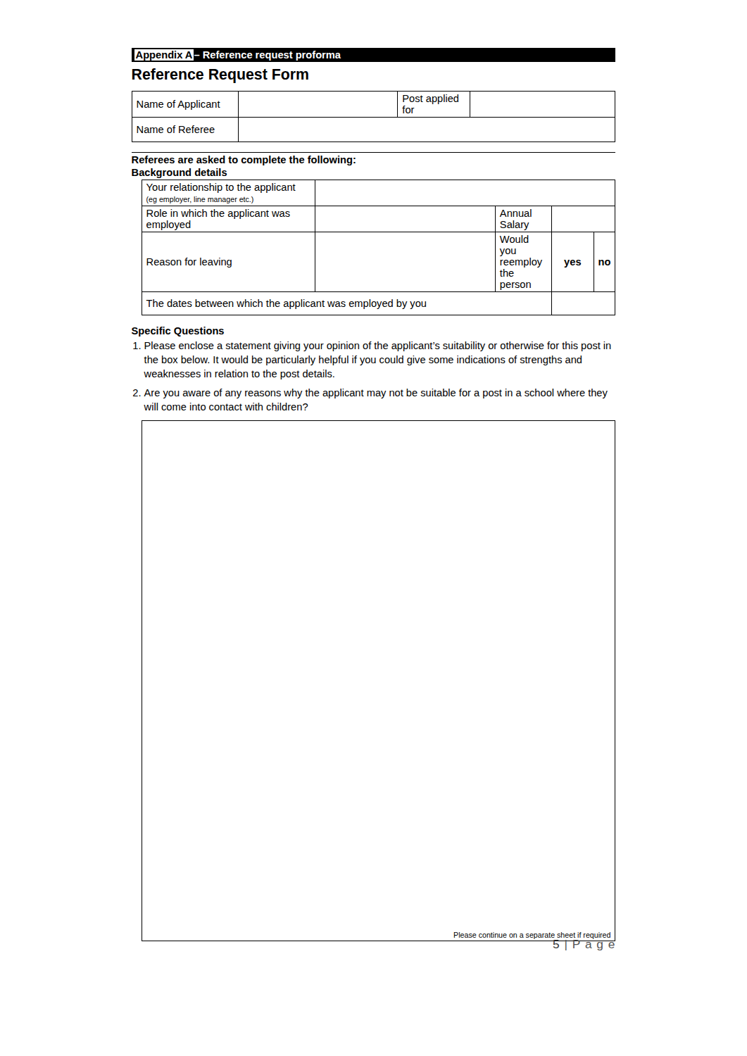Appendix A– Reference request proforma
Reference Request Form
| Name of Applicant | | Post applied for | |
| Name of Referee | |
Referees are asked to complete the following:
Background details
| Your relationship to the applicant (eg employer, line manager etc.) | |
| Role in which the applicant was employed | | Annual Salary | |
| Reason for leaving | | Would you reemploy the person | yes | no |
| The dates between which the applicant was employed by you | |
Specific Questions
Please enclose a statement giving your opinion of the applicant’s suitability or otherwise for this post in the box below. It would be particularly helpful if you could give some indications of strengths and weaknesses in relation to the post details.
Are you aware of any reasons why the applicant may not be suitable for a post in a school where they will come into contact with children?
Please continue on a separate sheet if required
5 | P a g e